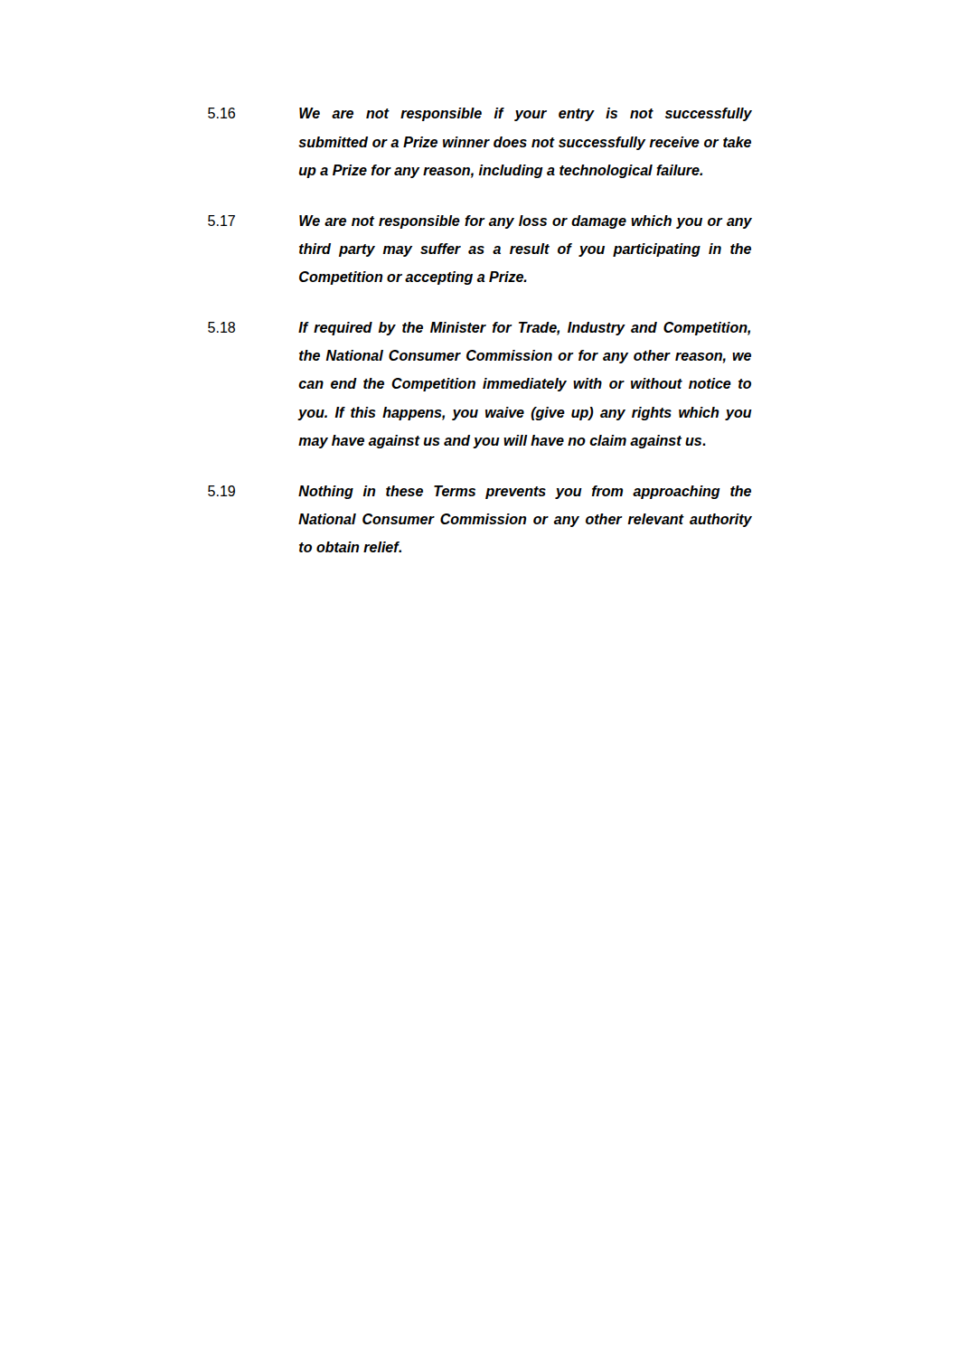5.16
We are not responsible if your entry is not successfully submitted or a Prize winner does not successfully receive or take up a Prize for any reason, including a technological failure.
5.17
We are not responsible for any loss or damage which you or any third party may suffer as a result of you participating in the Competition or accepting a Prize.
5.18
If required by the Minister for Trade, Industry and Competition, the National Consumer Commission or for any other reason, we can end the Competition immediately with or without notice to you. If this happens, you waive (give up) any rights which you may have against us and you will have no claim against us.
5.19
Nothing in these Terms prevents you from approaching the National Consumer Commission or any other relevant authority to obtain relief.